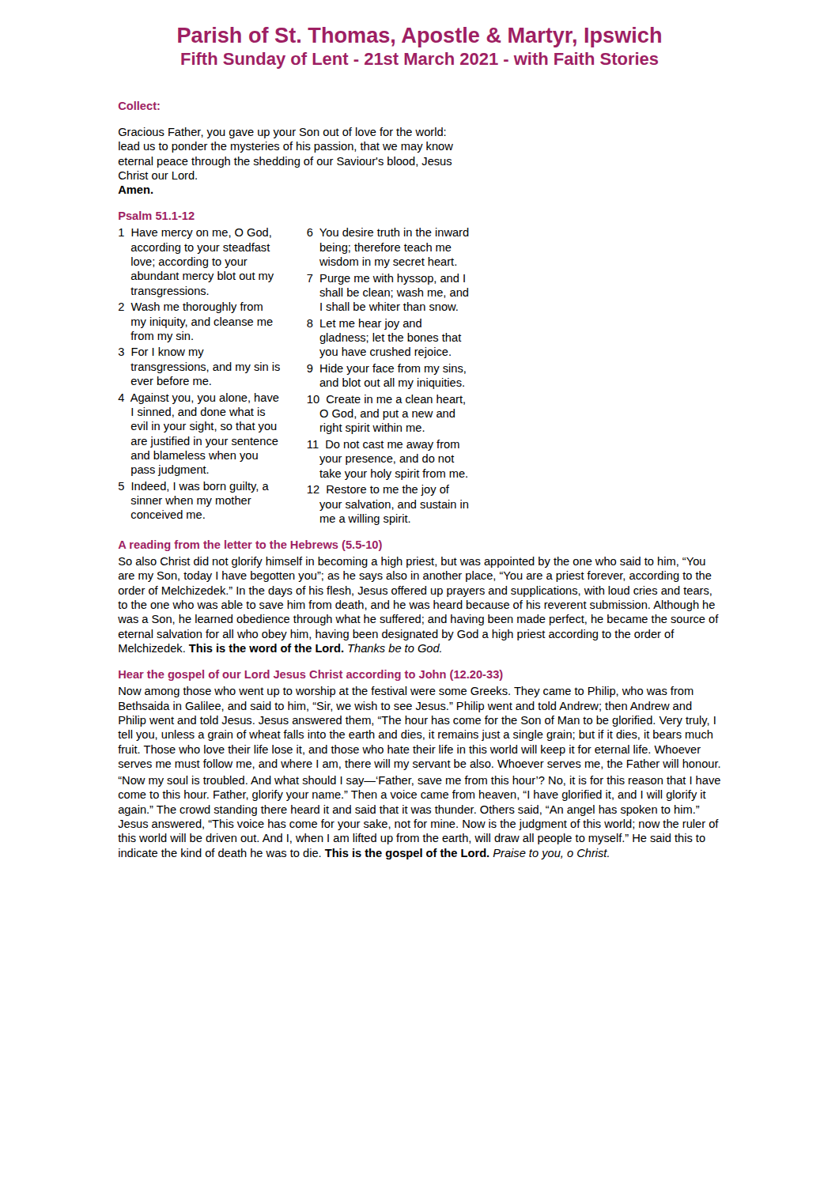Parish of St. Thomas, Apostle & Martyr, Ipswich
Fifth Sunday of Lent - 21st March 2021 - with Faith Stories
Collect:
Gracious Father, you gave up your Son out of love for the world: lead us to ponder the mysteries of his passion, that we may know eternal peace through the shedding of our Saviour's blood, Jesus Christ our Lord.
Amen.
Psalm 51.1-12
1 Have mercy on me, O God, according to your steadfast love; according to your abundant mercy blot out my transgressions.
2 Wash me thoroughly from my iniquity, and cleanse me from my sin.
3 For I know my transgressions, and my sin is ever before me.
4 Against you, you alone, have I sinned, and done what is evil in your sight, so that you are justified in your sentence and blameless when you pass judgment.
5 Indeed, I was born guilty, a sinner when my mother conceived me.
6 You desire truth in the inward being; therefore teach me wisdom in my secret heart.
7 Purge me with hyssop, and I shall be clean; wash me, and I shall be whiter than snow.
8 Let me hear joy and gladness; let the bones that you have crushed rejoice.
9 Hide your face from my sins, and blot out all my iniquities.
10 Create in me a clean heart, O God, and put a new and right spirit within me.
11 Do not cast me away from your presence, and do not take your holy spirit from me.
12 Restore to me the joy of your salvation, and sustain in me a willing spirit.
A reading from the letter to the Hebrews (5.5-10)
So also Christ did not glorify himself in becoming a high priest, but was appointed by the one who said to him, “You are my Son, today I have begotten you”; as he says also in another place, “You are a priest forever, according to the order of Melchizedek.” In the days of his flesh, Jesus offered up prayers and supplications, with loud cries and tears, to the one who was able to save him from death, and he was heard because of his reverent submission. Although he was a Son, he learned obedience through what he suffered; and having been made perfect, he became the source of eternal salvation for all who obey him, having been designated by God a high priest according to the order of Melchizedek. This is the word of the Lord. Thanks be to God.
Hear the gospel of our Lord Jesus Christ according to John (12.20-33)
Now among those who went up to worship at the festival were some Greeks. They came to Philip, who was from Bethsaida in Galilee, and said to him, “Sir, we wish to see Jesus.” Philip went and told Andrew; then Andrew and Philip went and told Jesus. Jesus answered them, “The hour has come for the Son of Man to be glorified. Very truly, I tell you, unless a grain of wheat falls into the earth and dies, it remains just a single grain; but if it dies, it bears much fruit. Those who love their life lose it, and those who hate their life in this world will keep it for eternal life. Whoever serves me must follow me, and where I am, there will my servant be also. Whoever serves me, the Father will honour.
“Now my soul is troubled. And what should I say—‘Father, save me from this hour’? No, it is for this reason that I have come to this hour. Father, glorify your name.” Then a voice came from heaven, “I have glorified it, and I will glorify it again.” The crowd standing there heard it and said that it was thunder. Others said, “An angel has spoken to him.” Jesus answered, “This voice has come for your sake, not for mine. Now is the judgment of this world; now the ruler of this world will be driven out. And I, when I am lifted up from the earth, will draw all people to myself.” He said this to indicate the kind of death he was to die. This is the gospel of the Lord. Praise to you, o Christ.